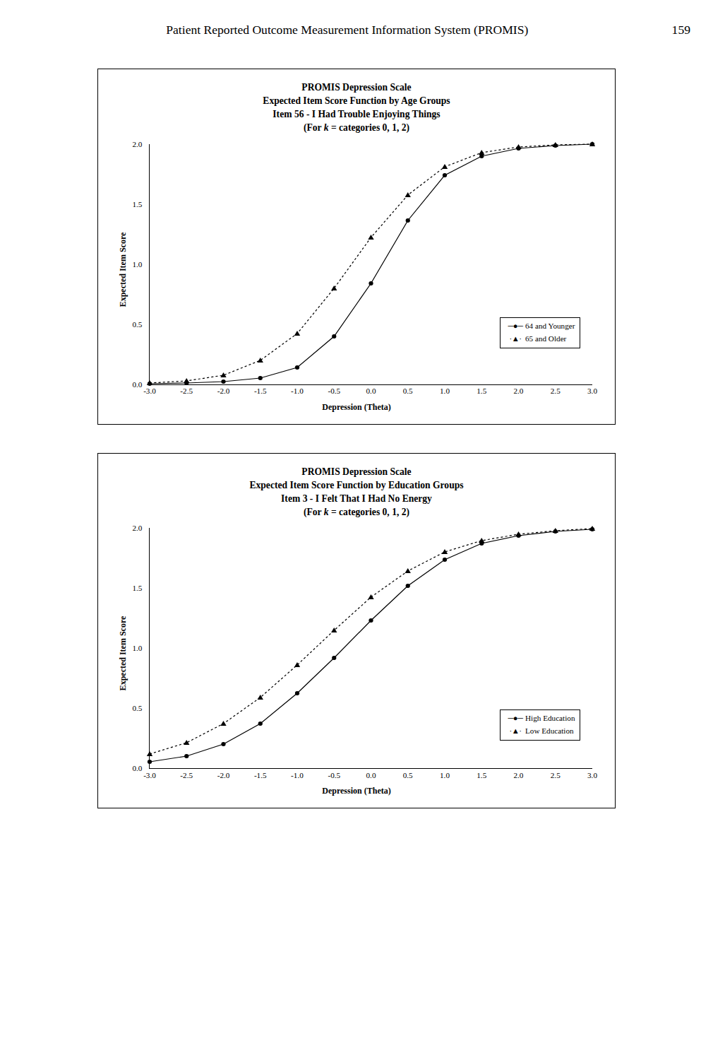159 Patient Reported Outcome Measurement Information System (PROMIS)
PROMIS Depression Scale
Expected Item Score Function by Age Groups
Item 56 - I Had Trouble Enjoying Things
(For k = categories 0, 1, 2)
Expected Item Score 2.0 1.5 1.0 0.5 0.0 -3.0 -2.5 -2.0 -1.5 -1.0 -0.5 0.0 0.5 1.0 1.5 2.0 2.5 3.0
─●─64 and Younger
·▲·65 and Older
Depression (Theta)
PROMIS Depression Scale
Expected Item Score Function by Education Groups
Item 3 - I Felt That I Had No Energy
(For k = categories 0, 1, 2)
Expected Item Score 2.0 1.5 1.0 0.5 0.0 -3.0 -2.5 -2.0 -1.5 -1.0 -0.5 0.0 0.5 1.0 1.5 2.0 2.5 3.0
─●─High Education
·▲·Low Education
Depression (Theta)